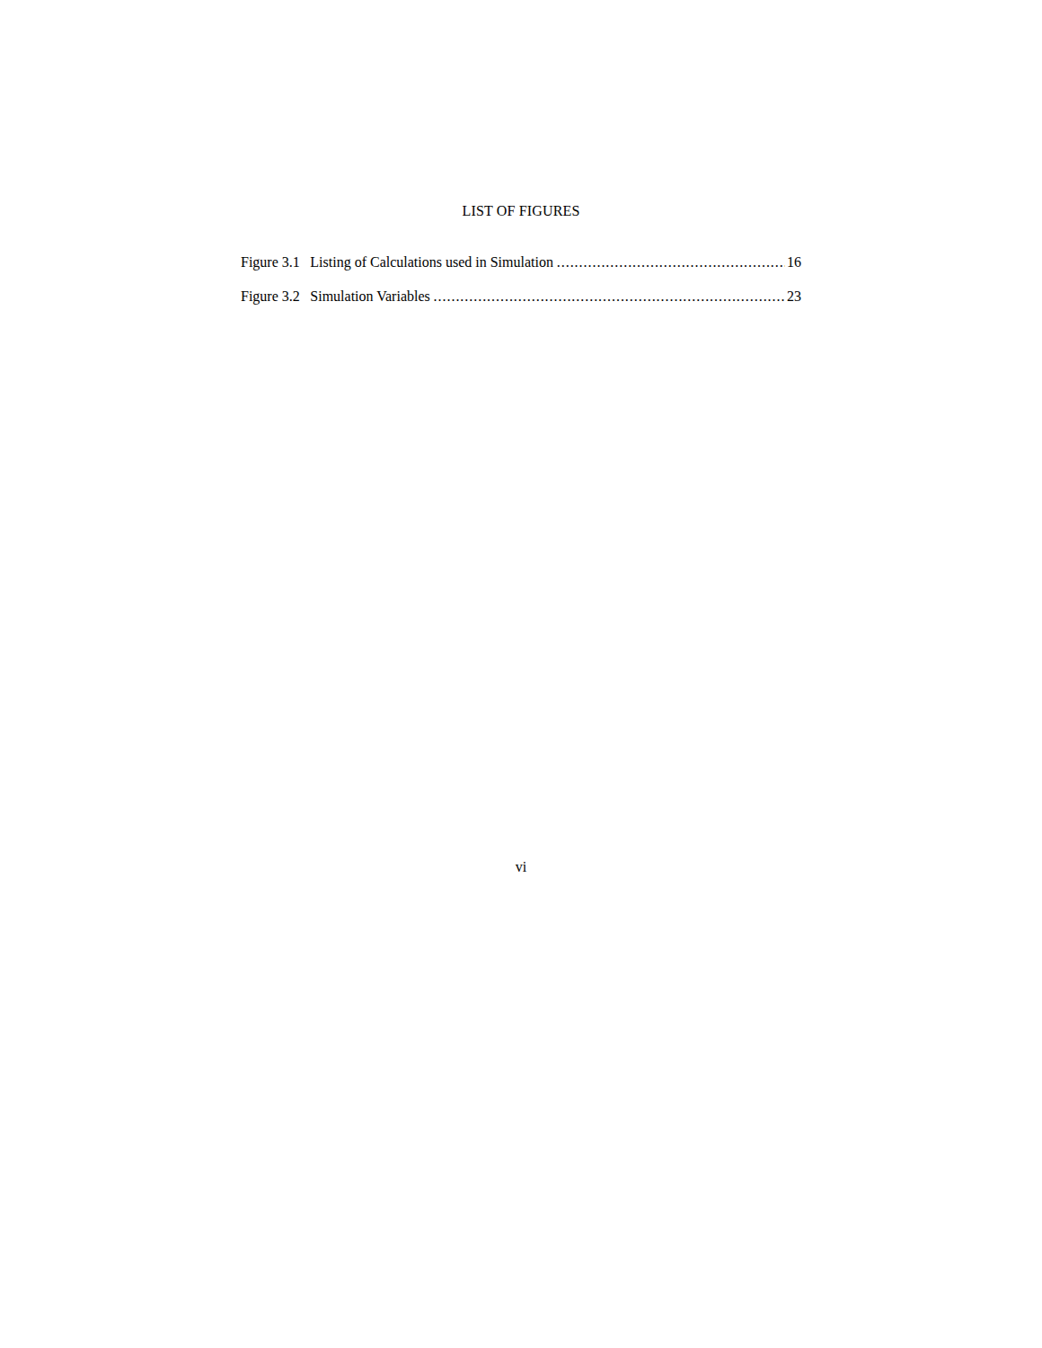LIST OF FIGURES
Figure 3.1 Listing of Calculations used in Simulation ........................................................................................................................................... 16
Figure 3.2 Simulation Variables ........................................................................................................................................... 23
vi